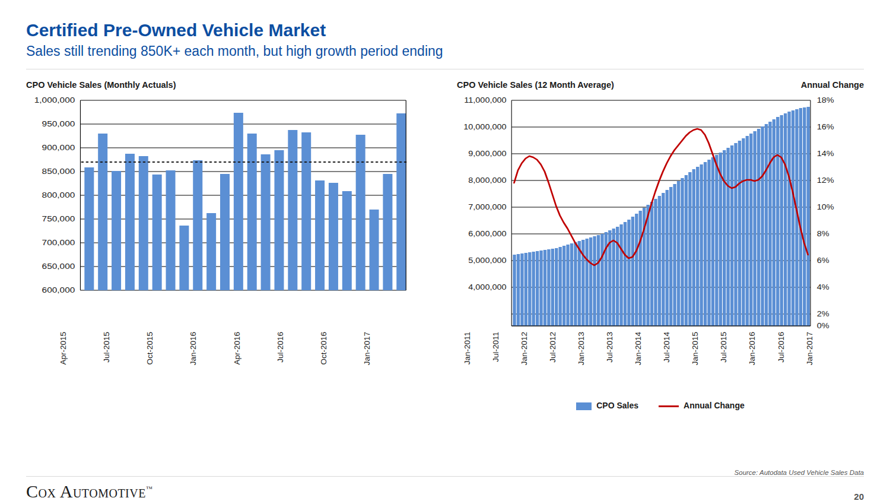Certified Pre-Owned Vehicle Market
Sales still trending 850K+ each month, but high growth period ending
CPO Vehicle Sales (Monthly Actuals)
1,000,000 950,000 900,000 850,000 800,000 750,000 700,000 650,000 600,000
Apr-2015 Jul-2015 Oct-2015 Jan-2016 Apr-2016 Jul-2016 Oct-2016 Jan-2017
CPO Vehicle Sales (12 Month Average) Annual Change
11,000,000 10,000,000 9,000,000 8,000,000 7,000,000 6,000,000 5,000,000 4,000,000 18% 16% 14% 12% 10% 8% 6% 4% 2% 0%
Jan-2011 Jul-2011 Jan-2012 Jul-2012 Jan-2013 Jul-2013 Jan-2014 Jul-2014 Jan-2015 Jul-2015 Jan-2016 Jul-2016 Jan-2017
CPO Sales Annual Change
Source: Autodata Used Vehicle Sales Data
COX AUTOMOTIVE™
20